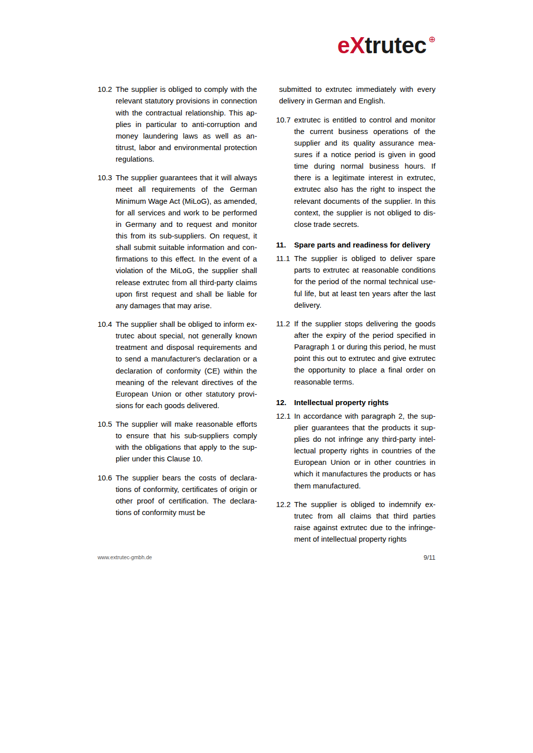eXtrutec⊕
10.2 The supplier is obliged to comply with the relevant statutory provisions in connection with the contractual relationship. This applies in particular to anti-corruption and money laundering laws as well as antitrust, labor and environmental protection regulations.
10.3 The supplier guarantees that it will always meet all requirements of the German Minimum Wage Act (MiLoG), as amended, for all services and work to be performed in Germany and to request and monitor this from its sub-suppliers. On request, it shall submit suitable information and confirmations to this effect. In the event of a violation of the MiLoG, the supplier shall release extrutec from all third-party claims upon first request and shall be liable for any damages that may arise.
10.4 The supplier shall be obliged to inform extrutec about special, not generally known treatment and disposal requirements and to send a manufacturer's declaration or a declaration of conformity (CE) within the meaning of the relevant directives of the European Union or other statutory provisions for each goods delivered.
10.5 The supplier will make reasonable efforts to ensure that his sub-suppliers comply with the obligations that apply to the supplier under this Clause 10.
10.6 The supplier bears the costs of declarations of conformity, certificates of origin or other proof of certification. The declarations of conformity must be
submitted to extrutec immediately with every delivery in German and English.
10.7 extrutec is entitled to control and monitor the current business operations of the supplier and its quality assurance measures if a notice period is given in good time during normal business hours. If there is a legitimate interest in extrutec, extrutec also has the right to inspect the relevant documents of the supplier. In this context, the supplier is not obliged to disclose trade secrets.
11. Spare parts and readiness for delivery
11.1 The supplier is obliged to deliver spare parts to extrutec at reasonable conditions for the period of the normal technical useful life, but at least ten years after the last delivery.
11.2 If the supplier stops delivering the goods after the expiry of the period specified in Paragraph 1 or during this period, he must point this out to extrutec and give extrutec the opportunity to place a final order on reasonable terms.
12. Intellectual property rights
12.1 In accordance with paragraph 2, the supplier guarantees that the products it supplies do not infringe any third-party intellectual property rights in countries of the European Union or in other countries in which it manufactures the products or has them manufactured.
12.2 The supplier is obliged to indemnify extrutec from all claims that third parties raise against extrutec due to the infringement of intellectual property rights
www.extrutec-gmbh.de 9/11